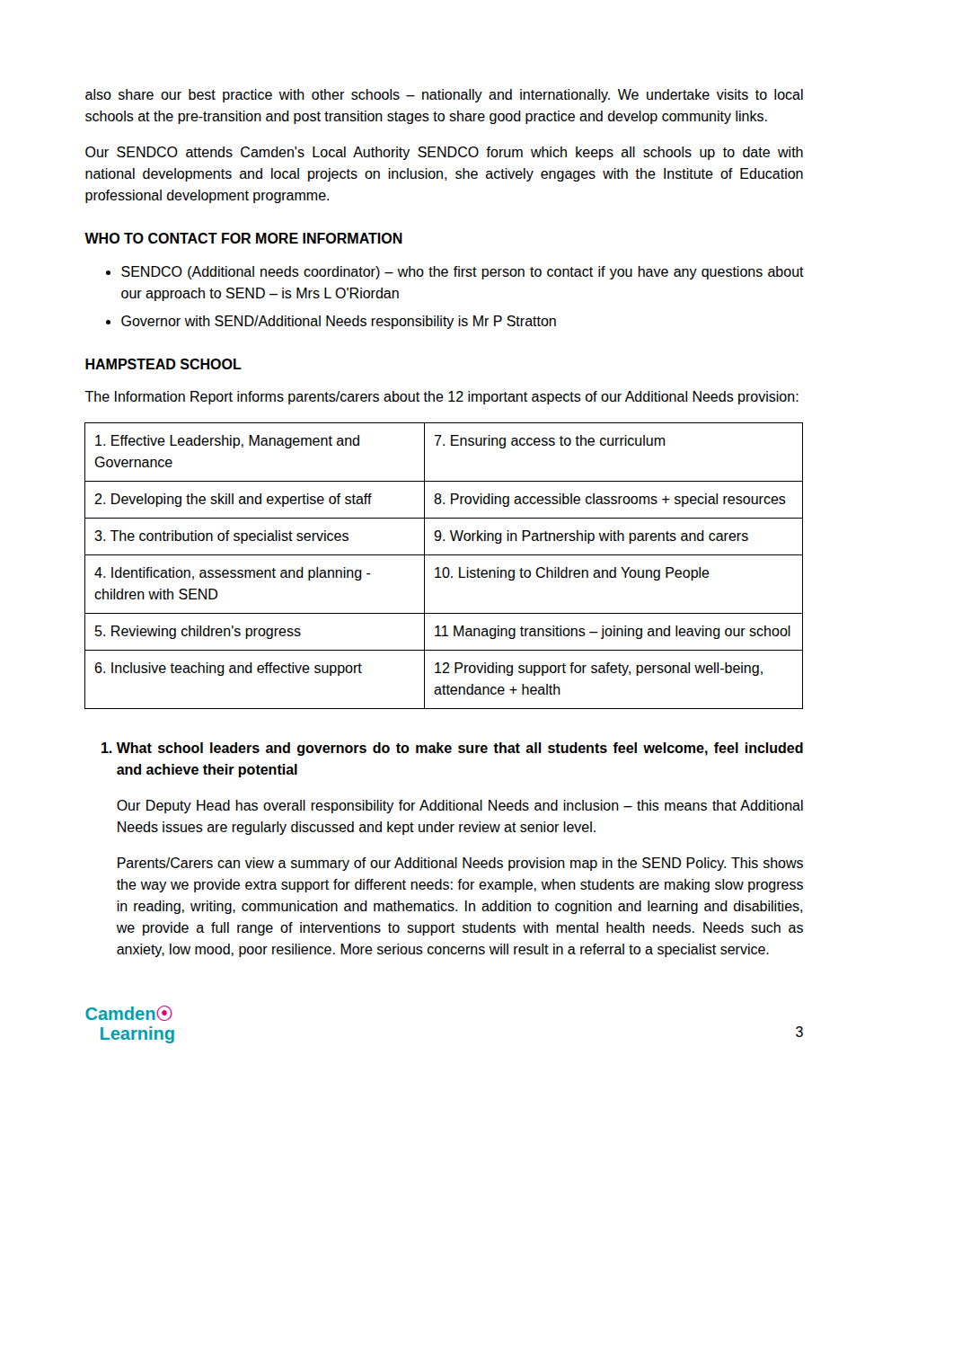also share our best practice with other schools – nationally and internationally. We undertake visits to local schools at the pre-transition and post transition stages to share good practice and develop community links.
Our SENDCO attends Camden's Local Authority SENDCO forum which keeps all schools up to date with national developments and local projects on inclusion, she actively engages with the Institute of Education professional development programme.
WHO TO CONTACT FOR MORE INFORMATION
SENDCO (Additional needs coordinator) – who the first person to contact if you have any questions about our approach to SEND – is Mrs L O'Riordan
Governor with SEND/Additional Needs responsibility is Mr P Stratton
HAMPSTEAD SCHOOL
The Information Report informs parents/carers about the 12 important aspects of our Additional Needs provision:
| 1. Effective Leadership, Management and Governance | 7. Ensuring access to the curriculum |
| 2. Developing the skill and expertise of staff | 8. Providing accessible classrooms + special resources |
| 3. The contribution of specialist services | 9. Working in Partnership with parents and carers |
| 4. Identification, assessment and planning - children with SEND | 10. Listening to Children and Young People |
| 5. Reviewing children's progress | 11 Managing transitions – joining and leaving our school |
| 6. Inclusive teaching and effective support | 12 Providing support for safety, personal well-being, attendance + health |
What school leaders and governors do to make sure that all students feel welcome, feel included and achieve their potential
Our Deputy Head has overall responsibility for Additional Needs and inclusion – this means that Additional Needs issues are regularly discussed and kept under review at senior level.
Parents/Carers can view a summary of our Additional Needs provision map in the SEND Policy. This shows the way we provide extra support for different needs: for example, when students are making slow progress in reading, writing, communication and mathematics. In addition to cognition and learning and disabilities, we provide a full range of interventions to support students with mental health needs. Needs such as anxiety, low mood, poor resilience. More serious concerns will result in a referral to a specialist service.
Camden⦿
Learning
3